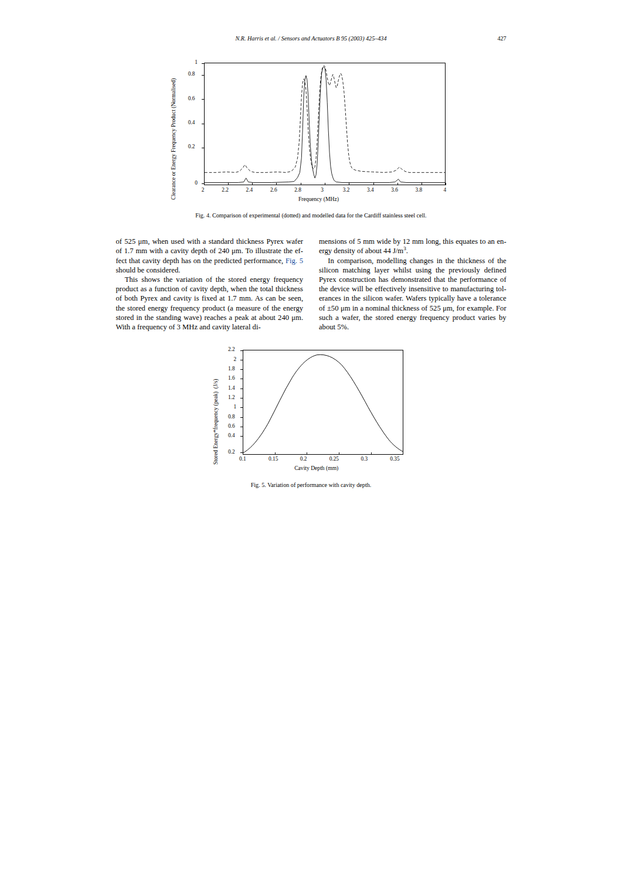N.R. Harris et al. / Sensors and Actuators B 95 (2003) 425–434
427
Clearance or Energy Frequency Product (Normalised)
1
0.8
0.6
0.4
0.2
0
2
2.2
2.4
2.6
2.8
3
3.2
3.4
3.6
3.8
4
Frequency (MHz)
Fig. 4. Comparison of experimental (dotted) and modelled data for the Cardiff stainless steel cell.
of 525 μm, when used with a standard thickness Pyrex wafer of 1.7 mm with a cavity depth of 240 μm. To illustrate the effect that cavity depth has on the predicted performance, Fig. 5 should be considered.
This shows the variation of the stored energy frequency product as a function of cavity depth, when the total thickness of both Pyrex and cavity is fixed at 1.7 mm. As can be seen, the stored energy frequency product (a measure of the energy stored in the standing wave) reaches a peak at about 240 μm. With a frequency of 3 MHz and cavity lateral di-
mensions of 5 mm wide by 12 mm long, this equates to an energy density of about 44 J/m3.
In comparison, modelling changes in the thickness of the silicon matching layer whilst using the previously defined Pyrex construction has demonstrated that the performance of the device will be effectively insensitive to manufacturing tolerances in the silicon wafer. Wafers typically have a tolerance of ±50 μm in a nominal thickness of 525 μm, for example. For such a wafer, the stored energy frequency product varies by about 5%.
Stored Energy*frequency (peak) (J/s)
2.2
2
1.8
1.6
1.4
1.2
1
0.8
0.6
0.4
0.2
0.1
0.15
0.2
0.25
0.3
0.35
Cavity Depth (mm)
Fig. 5. Variation of performance with cavity depth.